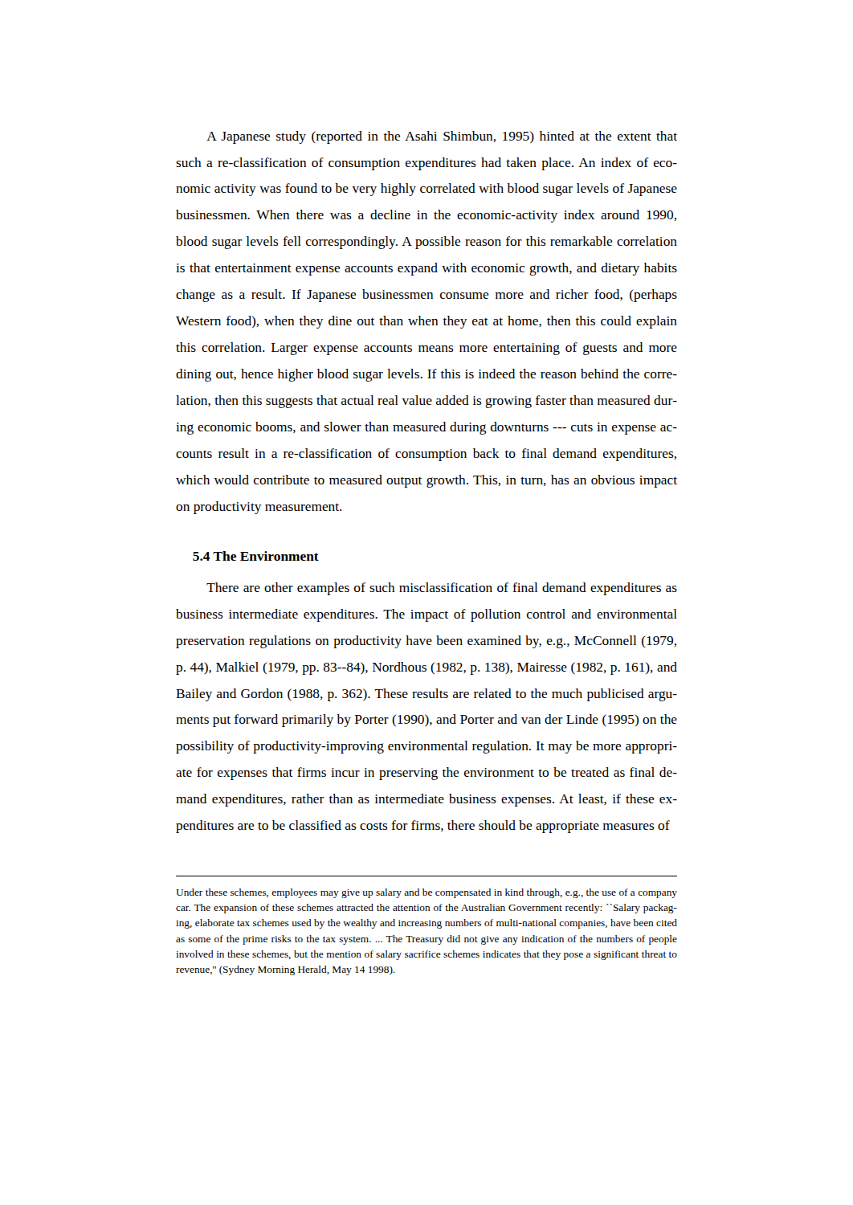A Japanese study (reported in the Asahi Shimbun, 1995) hinted at the extent that such a re-classification of consumption expenditures had taken place. An index of economic activity was found to be very highly correlated with blood sugar levels of Japanese businessmen. When there was a decline in the economic-activity index around 1990, blood sugar levels fell correspondingly. A possible reason for this remarkable correlation is that entertainment expense accounts expand with economic growth, and dietary habits change as a result. If Japanese businessmen consume more and richer food, (perhaps Western food), when they dine out than when they eat at home, then this could explain this correlation. Larger expense accounts means more entertaining of guests and more dining out, hence higher blood sugar levels. If this is indeed the reason behind the correlation, then this suggests that actual real value added is growing faster than measured during economic booms, and slower than measured during downturns --- cuts in expense accounts result in a re-classification of consumption back to final demand expenditures, which would contribute to measured output growth. This, in turn, has an obvious impact on productivity measurement.
5.4 The Environment
There are other examples of such misclassification of final demand expenditures as business intermediate expenditures. The impact of pollution control and environmental preservation regulations on productivity have been examined by, e.g., McConnell (1979, p. 44), Malkiel (1979, pp. 83--84), Nordhous (1982, p. 138), Mairesse (1982, p. 161), and Bailey and Gordon (1988, p. 362). These results are related to the much publicised arguments put forward primarily by Porter (1990), and Porter and van der Linde (1995) on the possibility of productivity-improving environmental regulation. It may be more appropriate for expenses that firms incur in preserving the environment to be treated as final demand expenditures, rather than as intermediate business expenses. At least, if these expenditures are to be classified as costs for firms, there should be appropriate measures of
Under these schemes, employees may give up salary and be compensated in kind through, e.g., the use of a company car. The expansion of these schemes attracted the attention of the Australian Government recently: ``Salary packaging, elaborate tax schemes used by the wealthy and increasing numbers of multi-national companies, have been cited as some of the prime risks to the tax system. ... The Treasury did not give any indication of the numbers of people involved in these schemes, but the mention of salary sacrifice schemes indicates that they pose a significant threat to revenue,'' (Sydney Morning Herald, May 14 1998).